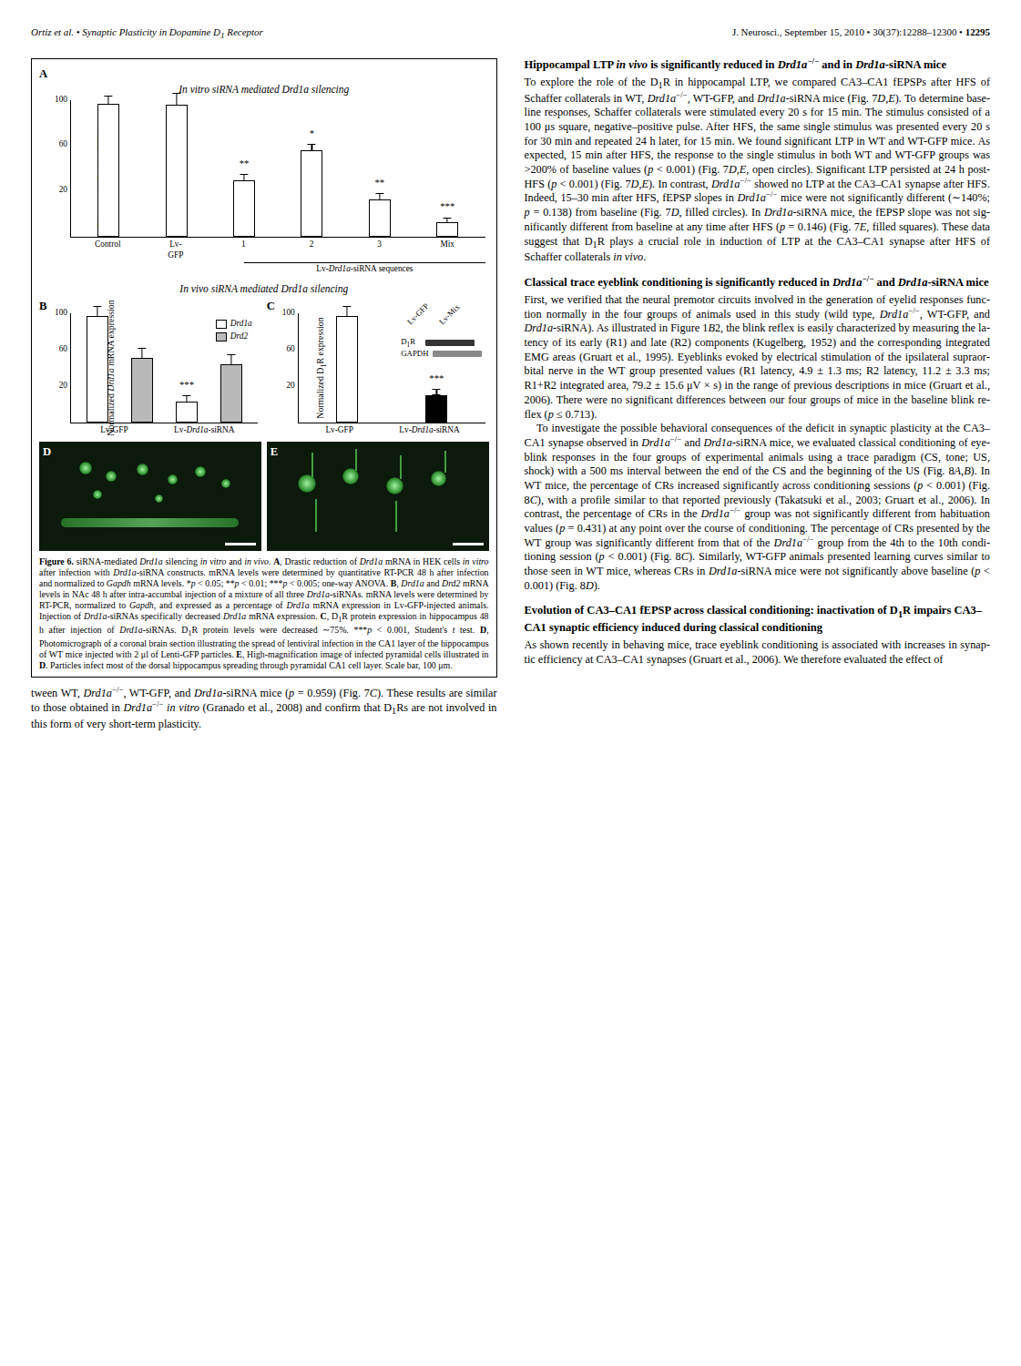Ortiz et al. • Synaptic Plasticity in Dopamine D1 Receptor
J. Neurosci., September 15, 2010 • 30(37):12288–12300 • 12295
A
In vitro siRNA mediated Drd1a silencing
Normalized Drd1a mRNA level
100 60 20
**
*
**
***
Control Lv-GFP 1 2 3 Mix
Lv-Drd1a-siRNA sequences
In vivo siRNA mediated Drd1a silencing
B
Normalized Drd1a mRNA expression
100 60 20
Drd1a
Drd2
***
Lv-GFP Lv-Drd1a-siRNA
C
Normalized D1R expression
100 60 20
Lv-GFP Lv-Mix
D1R
GAPDH
***
Lv-GFP Lv-Drd1a-siRNA
D
E
Figure 6. siRNA-mediated Drd1a silencing in vitro and in vivo. A, Drastic reduction of Drd1a mRNA in HEK cells in vitro after infection with Drd1a-siRNA constructs. mRNA levels were determined by quantitative RT-PCR 48 h after infection and normalized to Gapdh mRNA levels. *p < 0.05; **p < 0.01; ***p < 0.005; one-way ANOVA. B, Drd1a and Drd2 mRNA levels in NAc 48 h after intra-accumbal injection of a mixture of all three Drd1a-siRNAs. mRNA levels were determined by RT-PCR, normalized to Gapdh, and expressed as a percentage of Drd1a mRNA expression in Lv-GFP-injected animals. Injection of Drd1a-siRNAs specifically decreased Drd1a mRNA expression. C, D1R protein expression in hippocampus 48 h after injection of Drd1a-siRNAs. D1R protein levels were decreased ∼75%. ***p < 0.001, Student's t test. D, Photomicrograph of a coronal brain section illustrating the spread of lentiviral infection in the CA1 layer of the hippocampus of WT mice injected with 2 μl of Lenti-GFP particles. E, High-magnification image of infected pyramidal cells illustrated in D. Particles infect most of the dorsal hippocampus spreading through pyramidal CA1 cell layer. Scale bar, 100 μm.
tween WT, Drd1a−/−, WT-GFP, and Drd1a-siRNA mice (p = 0.959) (Fig. 7C). These results are similar to those obtained in Drd1a−/− in vitro (Granado et al., 2008) and confirm that D1Rs are not involved in this form of very short-term plasticity.
Hippocampal LTP in vivo is significantly reduced in Drd1a−/− and in Drd1a-siRNA mice
To explore the role of the D1R in hippocampal LTP, we compared CA3–CA1 fEPSPs after HFS of Schaffer collaterals in WT, Drd1a−/−, WT-GFP, and Drd1a-siRNA mice (Fig. 7D,E). To determine baseline responses, Schaffer collaterals were stimulated every 20 s for 15 min. The stimulus consisted of a 100 μs square, negative–positive pulse. After HFS, the same single stimulus was presented every 20 s for 30 min and repeated 24 h later, for 15 min. We found significant LTP in WT and WT-GFP mice. As expected, 15 min after HFS, the response to the single stimulus in both WT and WT-GFP groups was >200% of baseline values (p < 0.001) (Fig. 7D,E, open circles). Significant LTP persisted at 24 h post-HFS (p < 0.001) (Fig. 7D,E). In contrast, Drd1a−/− showed no LTP at the CA3–CA1 synapse after HFS. Indeed, 15–30 min after HFS, fEPSP slopes in Drd1a−/− mice were not significantly different (∼140%; p = 0.138) from baseline (Fig. 7D, filled circles). In Drd1a-siRNA mice, the fEPSP slope was not significantly different from baseline at any time after HFS (p = 0.146) (Fig. 7E, filled squares). These data suggest that D1R plays a crucial role in induction of LTP at the CA3–CA1 synapse after HFS of Schaffer collaterals in vivo.
Classical trace eyeblink conditioning is significantly reduced in Drd1a−/− and Drd1a-siRNA mice
First, we verified that the neural premotor circuits involved in the generation of eyelid responses function normally in the four groups of animals used in this study (wild type, Drd1a−/−, WT-GFP, and Drd1a-siRNA). As illustrated in Figure 1B2, the blink reflex is easily characterized by measuring the latency of its early (R1) and late (R2) components (Kugelberg, 1952) and the corresponding integrated EMG areas (Gruart et al., 1995). Eyeblinks evoked by electrical stimulation of the ipsilateral supraorbital nerve in the WT group presented values (R1 latency, 4.9 ± 1.3 ms; R2 latency, 11.2 ± 3.3 ms; R1+R2 integrated area, 79.2 ± 15.6 μV × s) in the range of previous descriptions in mice (Gruart et al., 2006). There were no significant differences between our four groups of mice in the baseline blink reflex (p ≤ 0.713).
To investigate the possible behavioral consequences of the deficit in synaptic plasticity at the CA3–CA1 synapse observed in Drd1a−/− and Drd1a-siRNA mice, we evaluated classical conditioning of eyeblink responses in the four groups of experimental animals using a trace paradigm (CS, tone; US, shock) with a 500 ms interval between the end of the CS and the beginning of the US (Fig. 8A,B). In WT mice, the percentage of CRs increased significantly across conditioning sessions (p < 0.001) (Fig. 8C), with a profile similar to that reported previously (Takatsuki et al., 2003; Gruart et al., 2006). In contrast, the percentage of CRs in the Drd1a−/− group was not significantly different from habituation values (p = 0.431) at any point over the course of conditioning. The percentage of CRs presented by the WT group was significantly different from that of the Drd1a−/− group from the 4th to the 10th conditioning session (p < 0.001) (Fig. 8C). Similarly, WT-GFP animals presented learning curves similar to those seen in WT mice, whereas CRs in Drd1a-siRNA mice were not significantly above baseline (p < 0.001) (Fig. 8D).
Evolution of CA3–CA1 fEPSP across classical conditioning: inactivation of D1R impairs CA3–CA1 synaptic efficiency induced during classical conditioning
As shown recently in behaving mice, trace eyeblink conditioning is associated with increases in synaptic efficiency at CA3–CA1 synapses (Gruart et al., 2006). We therefore evaluated the effect of